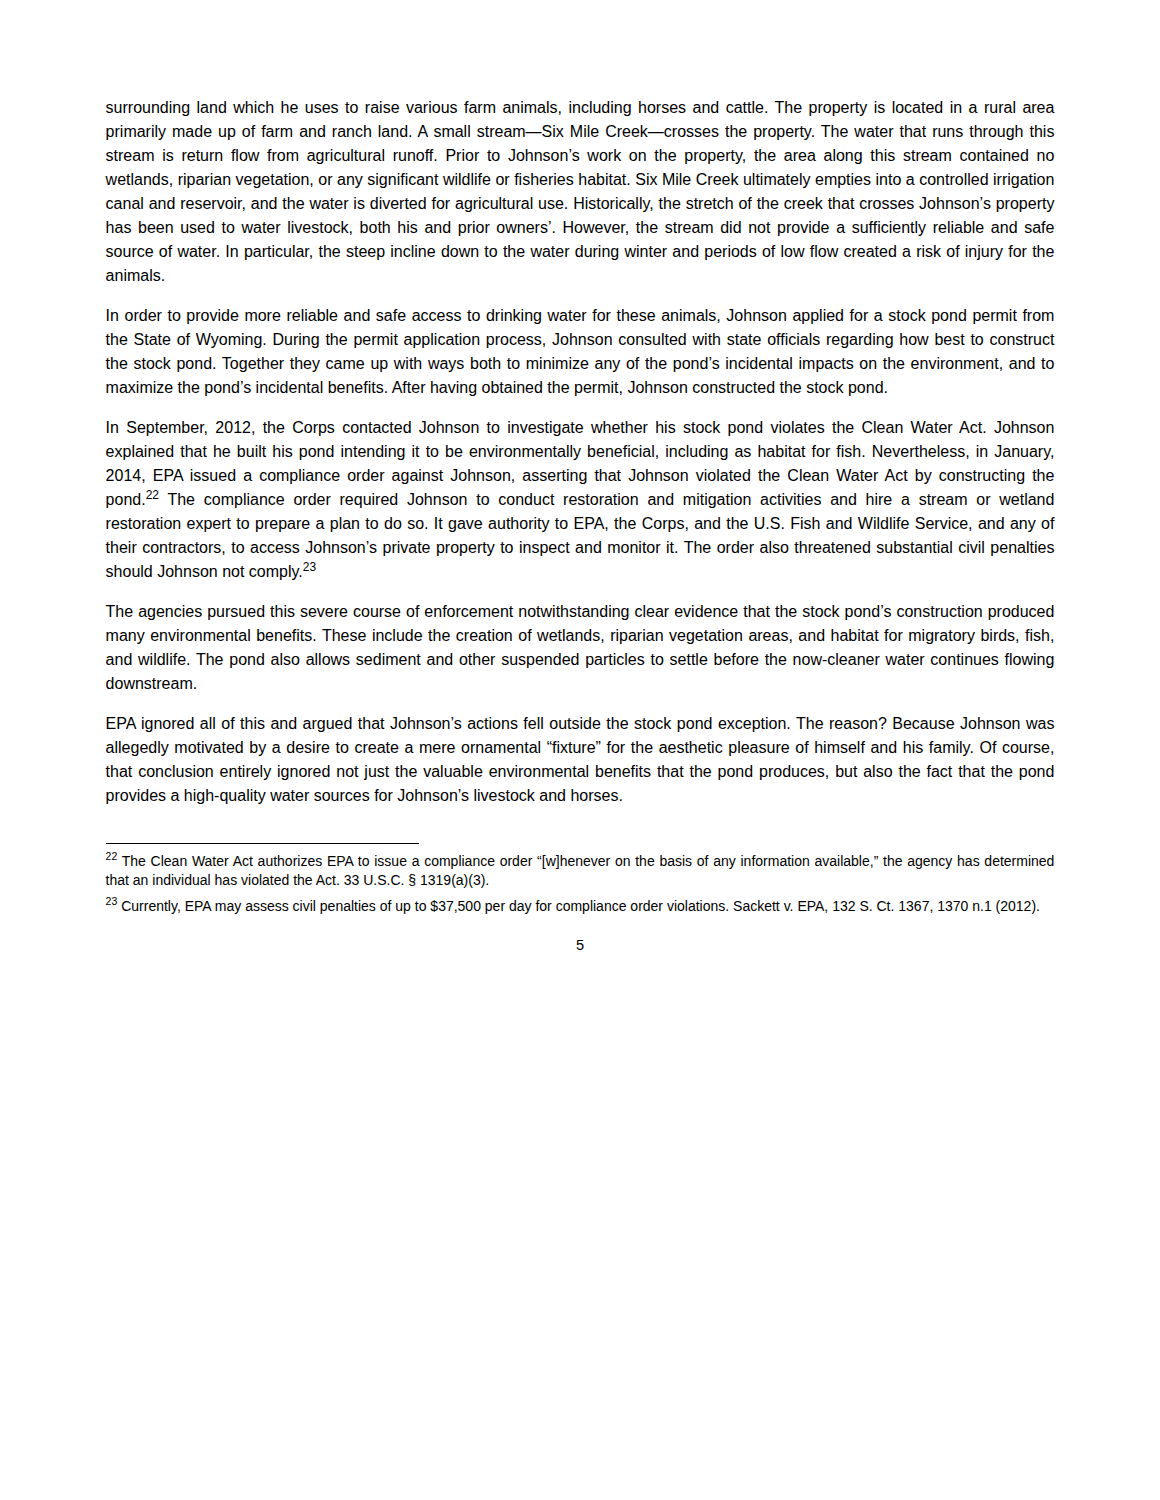surrounding land which he uses to raise various farm animals, including horses and cattle. The property is located in a rural area primarily made up of farm and ranch land. A small stream—Six Mile Creek—crosses the property. The water that runs through this stream is return flow from agricultural runoff. Prior to Johnson’s work on the property, the area along this stream contained no wetlands, riparian vegetation, or any significant wildlife or fisheries habitat. Six Mile Creek ultimately empties into a controlled irrigation canal and reservoir, and the water is diverted for agricultural use. Historically, the stretch of the creek that crosses Johnson’s property has been used to water livestock, both his and prior owners’. However, the stream did not provide a sufficiently reliable and safe source of water. In particular, the steep incline down to the water during winter and periods of low flow created a risk of injury for the animals.
In order to provide more reliable and safe access to drinking water for these animals, Johnson applied for a stock pond permit from the State of Wyoming. During the permit application process, Johnson consulted with state officials regarding how best to construct the stock pond. Together they came up with ways both to minimize any of the pond’s incidental impacts on the environment, and to maximize the pond’s incidental benefits. After having obtained the permit, Johnson constructed the stock pond.
In September, 2012, the Corps contacted Johnson to investigate whether his stock pond violates the Clean Water Act. Johnson explained that he built his pond intending it to be environmentally beneficial, including as habitat for fish. Nevertheless, in January, 2014, EPA issued a compliance order against Johnson, asserting that Johnson violated the Clean Water Act by constructing the pond.22 The compliance order required Johnson to conduct restoration and mitigation activities and hire a stream or wetland restoration expert to prepare a plan to do so. It gave authority to EPA, the Corps, and the U.S. Fish and Wildlife Service, and any of their contractors, to access Johnson’s private property to inspect and monitor it. The order also threatened substantial civil penalties should Johnson not comply.23
The agencies pursued this severe course of enforcement notwithstanding clear evidence that the stock pond’s construction produced many environmental benefits. These include the creation of wetlands, riparian vegetation areas, and habitat for migratory birds, fish, and wildlife. The pond also allows sediment and other suspended particles to settle before the now-cleaner water continues flowing downstream.
EPA ignored all of this and argued that Johnson’s actions fell outside the stock pond exception. The reason? Because Johnson was allegedly motivated by a desire to create a mere ornamental “fixture” for the aesthetic pleasure of himself and his family. Of course, that conclusion entirely ignored not just the valuable environmental benefits that the pond produces, but also the fact that the pond provides a high-quality water sources for Johnson’s livestock and horses.
22 The Clean Water Act authorizes EPA to issue a compliance order “[w]henever on the basis of any information available,” the agency has determined that an individual has violated the Act. 33 U.S.C. § 1319(a)(3).
23 Currently, EPA may assess civil penalties of up to $37,500 per day for compliance order violations. Sackett v. EPA, 132 S. Ct. 1367, 1370 n.1 (2012).
5